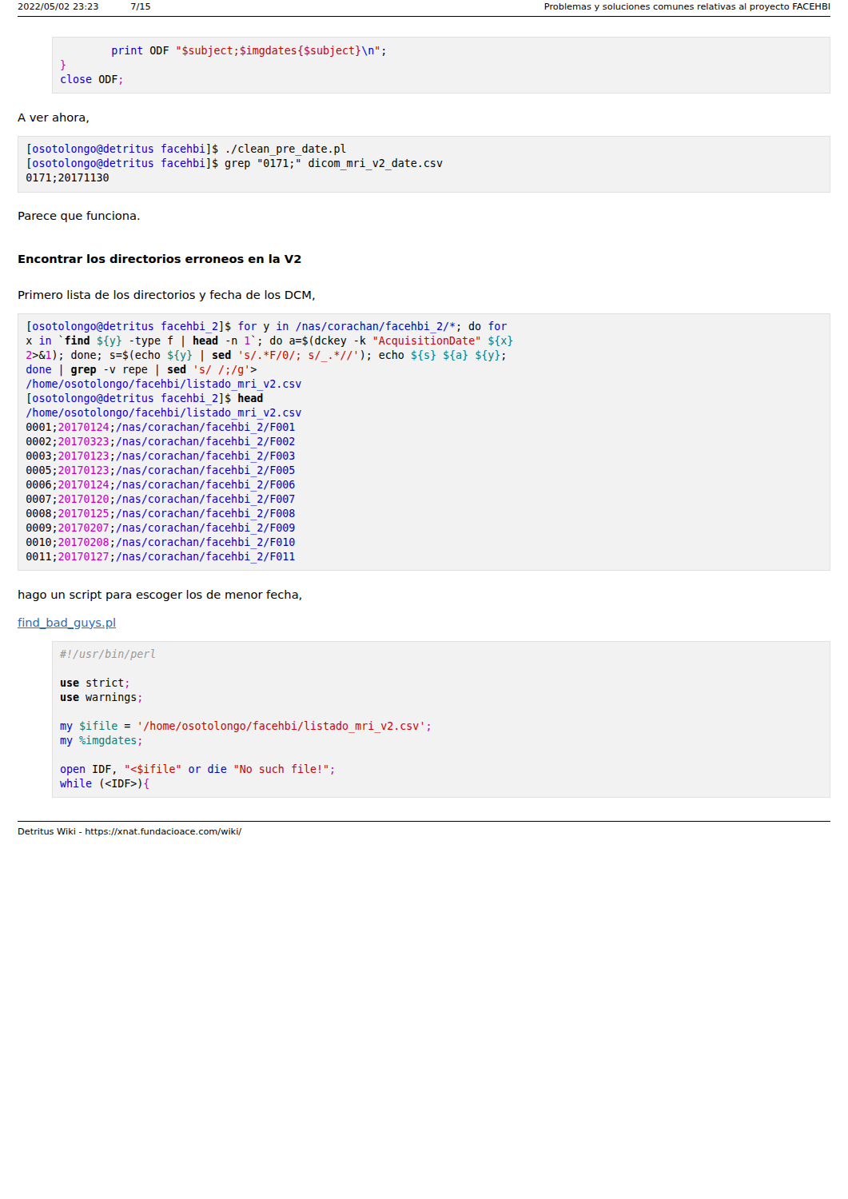2022/05/02 23:23 7/15 Problemas y soluciones comunes relativas al proyecto FACEHBI
        print ODF "$subject;$imgdates{$subject}\n";
}
close ODF;
A ver ahora,
[osotolongo@detritus facehbi]$ ./clean_pre_date.pl
[osotolongo@detritus facehbi]$ grep "0171;" dicom_mri_v2_date.csv
0171;20171130
Parece que funciona.
Encontrar los directorios erroneos en la V2
Primero lista de los directorios y fecha de los DCM,
[osotolongo@detritus facehbi_2]$ for y in /nas/corachan/facehbi_2/*; do for
x in `find ${y} -type f | head -n 1`; do a=$(dckey -k "AcquisitionDate" ${x}
2>&1); done; s=$(echo ${y} | sed 's/.*F/0/; s/_.*//'); echo ${s} ${a} ${y};
done | grep -v repe | sed 's/ /;/g'>
/home/osotolongo/facehbi/listado_mri_v2.csv
[osotolongo@detritus facehbi_2]$ head
/home/osotolongo/facehbi/listado_mri_v2.csv
0001;20170124;/nas/corachan/facehbi_2/F001
0002;20170323;/nas/corachan/facehbi_2/F002
0003;20170123;/nas/corachan/facehbi_2/F003
0005;20170123;/nas/corachan/facehbi_2/F005
0006;20170124;/nas/corachan/facehbi_2/F006
0007;20170120;/nas/corachan/facehbi_2/F007
0008;20170125;/nas/corachan/facehbi_2/F008
0009;20170207;/nas/corachan/facehbi_2/F009
0010;20170208;/nas/corachan/facehbi_2/F010
0011;20170127;/nas/corachan/facehbi_2/F011
hago un script para escoger los de menor fecha,
find_bad_guys.pl
#!/usr/bin/perl

use strict;
use warnings;

my $ifile = '/home/osotolongo/facehbi/listado_mri_v2.csv';
my %imgdates;

open IDF, "<$ifile" or die "No such file!";
while (<IDF>){
Detritus Wiki - https://xnat.fundacioace.com/wiki/